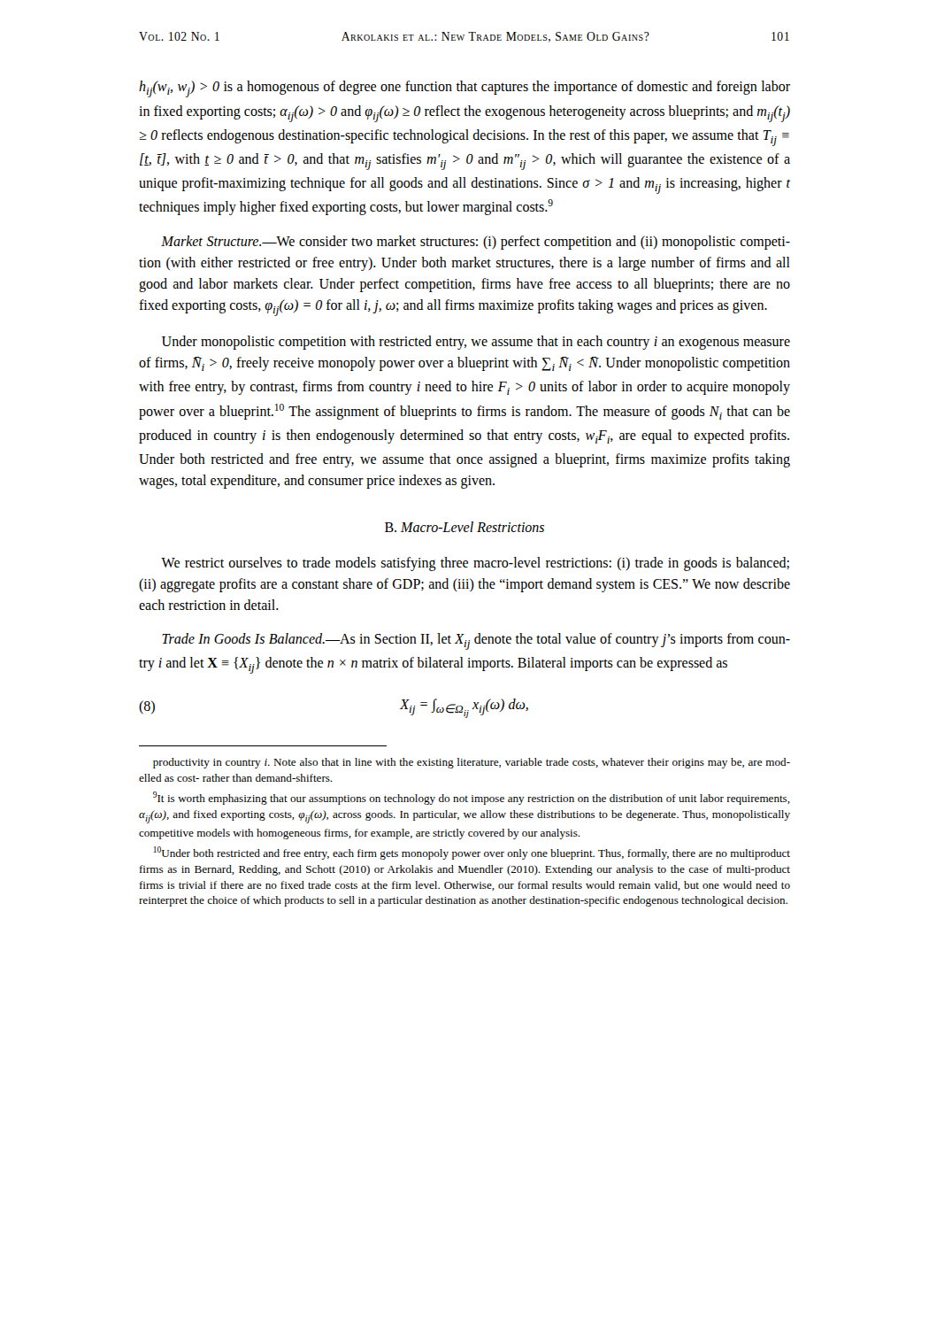Vol. 102 No. 1 Arkolakis et al.: New Trade Models, Same Old Gains? 101
hij(wi, wj) > 0 is a homogenous of degree one function that captures the importance of domestic and foreign labor in fixed exporting costs; αij(ω) > 0 and φij(ω) ≥ 0 reflect the exogenous heterogeneity across blueprints; and mij(tj) ≥ 0 reflects endogenous destination-specific technological decisions. In the rest of this paper, we assume that Tij ≡ [t, t̄], with t ≥ 0 and t̄ > 0, and that mij satisfies m′ij > 0 and m″ij > 0, which will guarantee the existence of a unique profit-maximizing technique for all goods and all destinations. Since σ > 1 and mij is increasing, higher t techniques imply higher fixed exporting costs, but lower marginal costs.9
Market Structure.—We consider two market structures: (i) perfect competition and (ii) monopolistic competition (with either restricted or free entry). Under both market structures, there is a large number of firms and all good and labor markets clear. Under perfect competition, firms have free access to all blueprints; there are no fixed exporting costs, φij(ω) = 0 for all i, j, ω; and all firms maximize profits taking wages and prices as given.
Under monopolistic competition with restricted entry, we assume that in each country i an exogenous measure of firms, N̄i > 0, freely receive monopoly power over a blueprint with ∑i N̄i < N̄. Under monopolistic competition with free entry, by contrast, firms from country i need to hire Fi > 0 units of labor in order to acquire monopoly power over a blueprint.10 The assignment of blueprints to firms is random. The measure of goods Ni that can be produced in country i is then endogenously determined so that entry costs, wiFi, are equal to expected profits. Under both restricted and free entry, we assume that once assigned a blueprint, firms maximize profits taking wages, total expenditure, and consumer price indexes as given.
B. Macro-Level Restrictions
We restrict ourselves to trade models satisfying three macro-level restrictions: (i) trade in goods is balanced; (ii) aggregate profits are a constant share of GDP; and (iii) the “import demand system is CES.” We now describe each restriction in detail.
Trade In Goods Is Balanced.—As in Section II, let Xij denote the total value of country j’s imports from country i and let X ≡ {Xij} denote the n × n matrix of bilateral imports. Bilateral imports can be expressed as
(8) Xij = ∫ω∈Ωij xij(ω) dω,
productivity in country i. Note also that in line with the existing literature, variable trade costs, whatever their origins may be, are modelled as cost- rather than demand-shifters.
9It is worth emphasizing that our assumptions on technology do not impose any restriction on the distribution of unit labor requirements, αij(ω), and fixed exporting costs, φij(ω), across goods. In particular, we allow these distributions to be degenerate. Thus, monopolistically competitive models with homogeneous firms, for example, are strictly covered by our analysis.
10Under both restricted and free entry, each firm gets monopoly power over only one blueprint. Thus, formally, there are no multiproduct firms as in Bernard, Redding, and Schott (2010) or Arkolakis and Muendler (2010). Extending our analysis to the case of multi-product firms is trivial if there are no fixed trade costs at the firm level. Otherwise, our formal results would remain valid, but one would need to reinterpret the choice of which products to sell in a particular destination as another destination-specific endogenous technological decision.